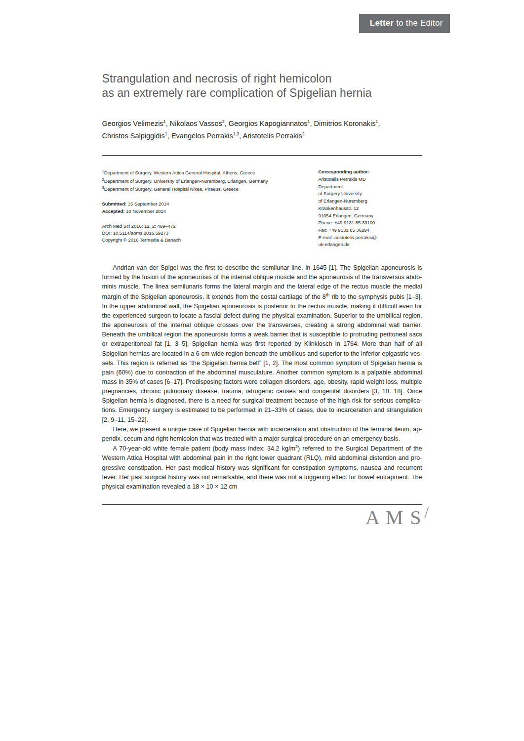Letter to the Editor
Strangulation and necrosis of right hemicolon
as an extremely rare complication of Spigelian hernia
Georgios Velimezis1, Nikolaos Vassos2, Georgios Kapogiannatos1, Dimitrios Koronakis1,
Christos Salpiggidis1, Evangelos Perrakis1,3, Aristotelis Perrakis2
1Department of Surgery, Western Attica General Hospital, Athens, Greece
2Department of Surgery, University of Erlangen-Nuremberg, Erlangen, Germany
3Department of Surgery, General Hospital Nikea, Piraeus, Greece
Submitted: 15 September 2014
Accepted: 10 November 2014
Arch Med Sci 2016; 12, 2: 469–472
DOI: 10.5114/aoms.2016.59273
Copyright © 2016 Termedia & Banach
Corresponding author:
Aristotelis Perrakis MD
Department
of Surgery University
of Erlangen-Nuremberg
Krankenhausstr. 12
91054 Erlangen, Germany
Phone: +49 9131 85 33100
Fax: +49 9131 85 36294
E-mail: aristotelis.perrakis@
uk-erlangen.de
Andrian van der Spigel was the first to describe the semilunar line, in 1645 [1]. The Spigelian aponeurosis is formed by the fusion of the aponeurosis of the internal oblique muscle and the aponeurosis of the transversus abdominis muscle. The linea semilunaris forms the lateral margin and the lateral edge of the rectus muscle the medial margin of the Spigelian aponeurosis. It extends from the costal cartilage of the 8th rib to the symphysis pubis [1–3]. In the upper abdominal wall, the Spigelian aponeurosis is posterior to the rectus muscle, making it difficult even for the experienced surgeon to locate a fascial defect during the physical examination. Superior to the umbilical region, the aponeurosis of the internal oblique crosses over the transverses, creating a strong abdominal wall barrier. Beneath the umbilical region the aponeurosis forms a weak barrier that is susceptible to protruding peritoneal sacs or extraperitoneal fat [1, 3–5]. Spigelian hernia was first reported by Klinklosch in 1764. More than half of all Spigelian hernias are located in a 6 cm wide region beneath the umbilicus and superior to the inferior epigastric vessels. This region is referred as “the Spigelian hernia belt” [1, 2]. The most common symptom of Spigelian hernia is pain (60%) due to contraction of the abdominal musculature. Another common symptom is a palpable abdominal mass in 35% of cases [6–17]. Predisposing factors were collagen disorders, age, obesity, rapid weight loss, multiple pregnancies, chronic pulmonary disease, trauma, iatrogenic causes and congenital disorders [3, 10, 18]. Once Spigelian hernia is diagnosed, there is a need for surgical treatment because of the high risk for serious complications. Emergency surgery is estimated to be performed in 21–33% of cases, due to incarceration and strangulation [2, 9–11, 15–22].
Here, we present a unique case of Spigelian hernia with incarceration and obstruction of the terminal ileum, appendix, cecum and right hemicolon that was treated with a major surgical procedure on an emergency basis.
A 70-year-old white female patient (body mass index: 34.2 kg/m2) referred to the Surgical Department of the Western Attica Hospital with abdominal pain in the right lower quadrant (RLQ), mild abdominal distention and progressive constipation. Her past medical history was significant for constipation symptoms, nausea and recurrent fever. Her past surgical history was not remarkable, and there was not a triggering effect for bowel entrapment. The physical examination revealed a 18 × 10 × 12 cm
A M S⁄